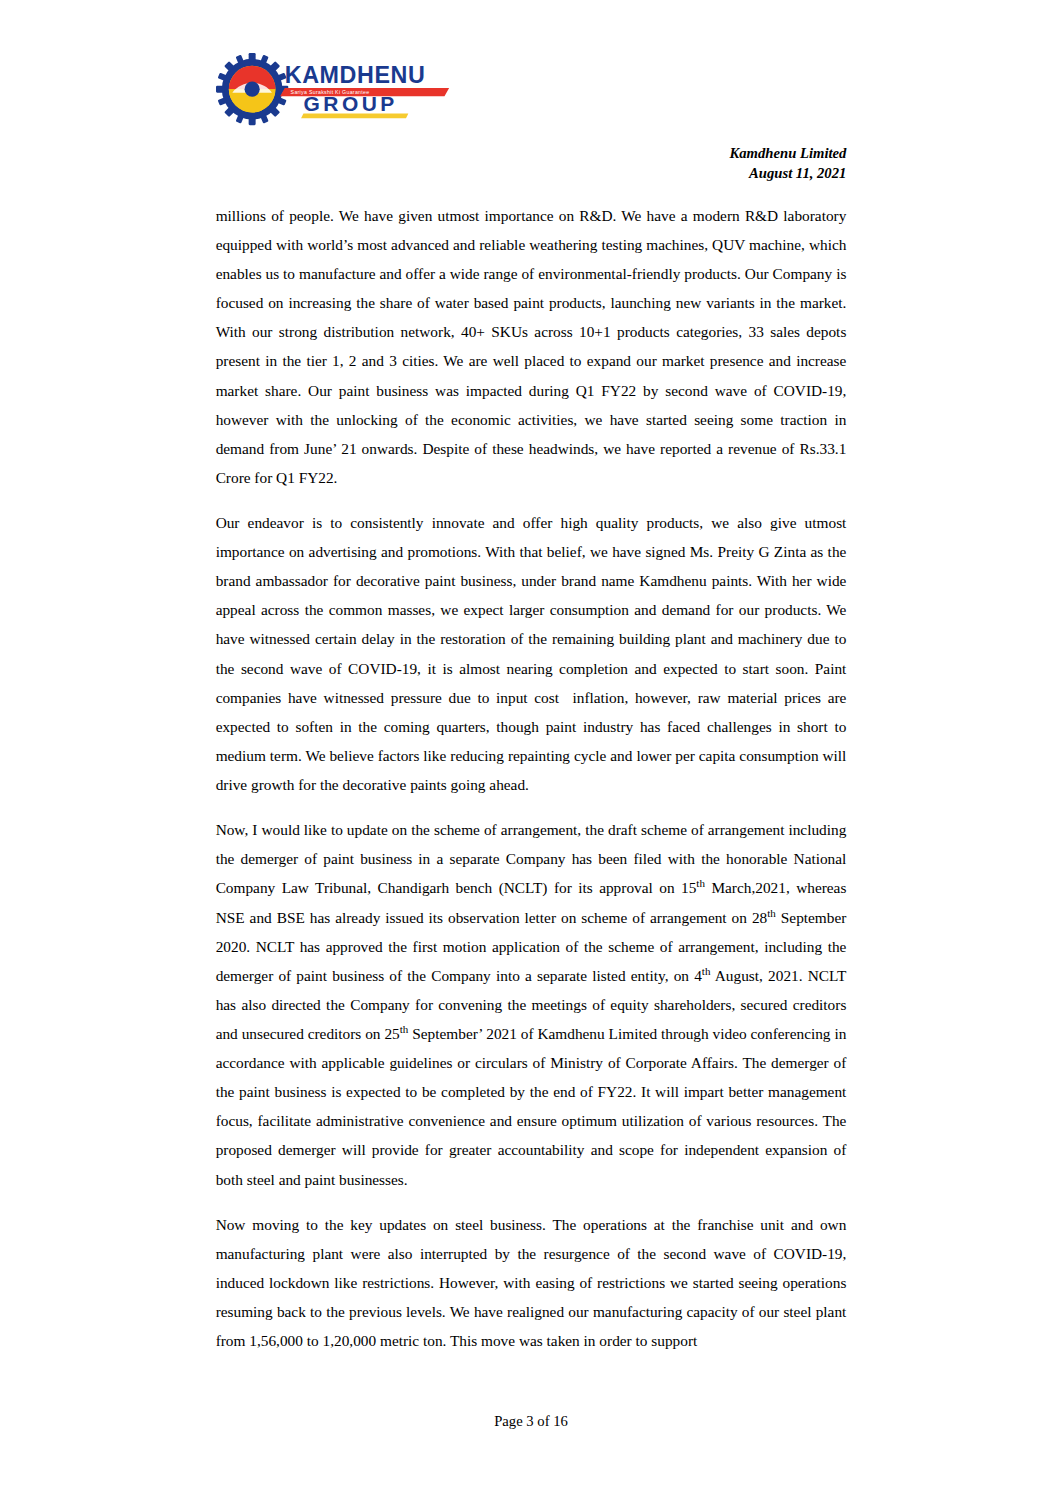KAMDHENU GROUP Sariya Surakshit Ki Guarantee
Kamdhenu Limited
August 11, 2021
millions of people. We have given utmost importance on R&D. We have a modern R&D laboratory equipped with world’s most advanced and reliable weathering testing machines, QUV machine, which enables us to manufacture and offer a wide range of environmental-friendly products. Our Company is focused on increasing the share of water based paint products, launching new variants in the market. With our strong distribution network, 40+ SKUs across 10+1 products categories, 33 sales depots present in the tier 1, 2 and 3 cities. We are well placed to expand our market presence and increase market share. Our paint business was impacted during Q1 FY22 by second wave of COVID-19, however with the unlocking of the economic activities, we have started seeing some traction in demand from June’ 21 onwards. Despite of these headwinds, we have reported a revenue of Rs.33.1 Crore for Q1 FY22.
Our endeavor is to consistently innovate and offer high quality products, we also give utmost importance on advertising and promotions. With that belief, we have signed Ms. Preity G Zinta as the brand ambassador for decorative paint business, under brand name Kamdhenu paints. With her wide appeal across the common masses, we expect larger consumption and demand for our products. We have witnessed certain delay in the restoration of the remaining building plant and machinery due to the second wave of COVID-19, it is almost nearing completion and expected to start soon. Paint companies have witnessed pressure due to input cost inflation, however, raw material prices are expected to soften in the coming quarters, though paint industry has faced challenges in short to medium term. We believe factors like reducing repainting cycle and lower per capita consumption will drive growth for the decorative paints going ahead.
Now, I would like to update on the scheme of arrangement, the draft scheme of arrangement including the demerger of paint business in a separate Company has been filed with the honorable National Company Law Tribunal, Chandigarh bench (NCLT) for its approval on 15th March,2021, whereas NSE and BSE has already issued its observation letter on scheme of arrangement on 28th September 2020. NCLT has approved the first motion application of the scheme of arrangement, including the demerger of paint business of the Company into a separate listed entity, on 4th August, 2021. NCLT has also directed the Company for convening the meetings of equity shareholders, secured creditors and unsecured creditors on 25th September’ 2021 of Kamdhenu Limited through video conferencing in accordance with applicable guidelines or circulars of Ministry of Corporate Affairs. The demerger of the paint business is expected to be completed by the end of FY22. It will impart better management focus, facilitate administrative convenience and ensure optimum utilization of various resources. The proposed demerger will provide for greater accountability and scope for independent expansion of both steel and paint businesses.
Now moving to the key updates on steel business. The operations at the franchise unit and own manufacturing plant were also interrupted by the resurgence of the second wave of COVID-19, induced lockdown like restrictions. However, with easing of restrictions we started seeing operations resuming back to the previous levels. We have realigned our manufacturing capacity of our steel plant from 1,56,000 to 1,20,000 metric ton. This move was taken in order to support
Page 3 of 16